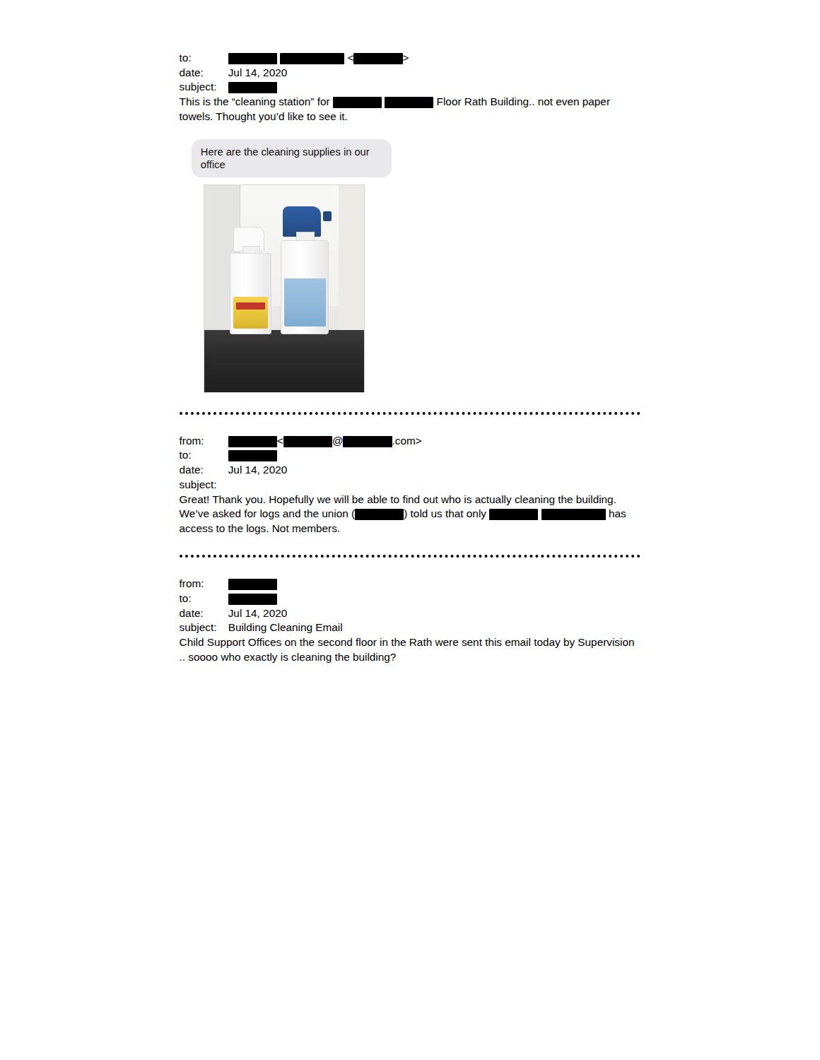to: < >
date: Jul 14, 2020
subject:
This is the “cleaning station” for Floor Rath Building.. not even paper towels. Thought you’d like to see it.
Here are the cleaning supplies in our office
from: < @ .com>
to:
date: Jul 14, 2020
subject:
Great! Thank you. Hopefully we will be able to find out who is actually cleaning the building. We’ve asked for logs and the union ( ) told us that only has access to the logs. Not members.
from:
to:
date: Jul 14, 2020
subject: Building Cleaning Email
Child Support Offices on the second floor in the Rath were sent this email today by Supervision .. soooo who exactly is cleaning the building?